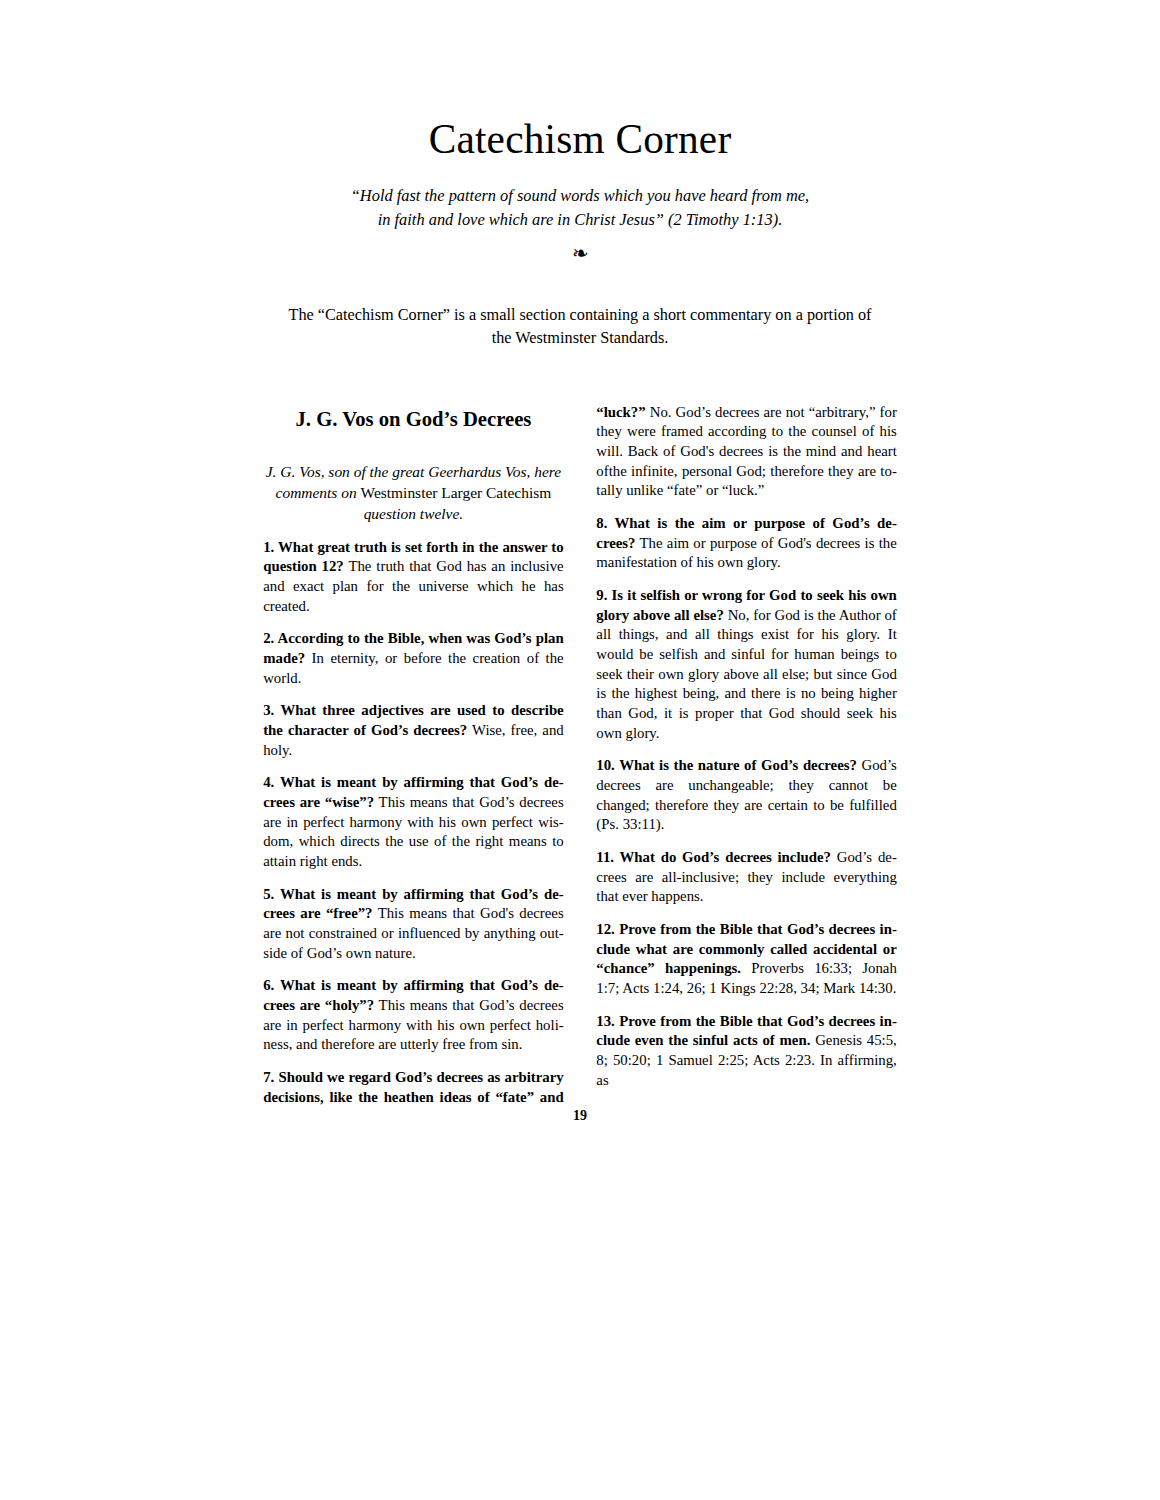Catechism Corner
“Hold fast the pattern of sound words which you have heard from me,
in faith and love which are in Christ Jesus” (2 Timothy 1:13).
❧
The “Catechism Corner” is a small section containing a short commentary on a portion of the Westminster Standards.
J. G. Vos on God’s Decrees
J. G. Vos, son of the great Geerhardus Vos, here comments on Westminster Larger Catechism question twelve.
1. What great truth is set forth in the answer to question 12? The truth that God has an inclusive and exact plan for the universe which he has created.
2. According to the Bible, when was God’s plan made? In eternity, or before the creation of the world.
3. What three adjectives are used to describe the character of God’s decrees? Wise, free, and holy.
4. What is meant by affirming that God’s decrees are “wise”? This means that God’s decrees are in perfect harmony with his own perfect wisdom, which directs the use of the right means to attain right ends.
5. What is meant by affirming that God’s decrees are “free”? This means that God's decrees are not constrained or influenced by anything outside of God’s own nature.
6. What is meant by affirming that God’s decrees are “holy”? This means that God’s decrees are in perfect harmony with his own perfect holiness, and therefore are utterly free from sin.
7. Should we regard God’s decrees as arbitrary decisions, like the heathen ideas of “fate” and “luck?” No. God’s decrees are not “arbitrary,” for they were framed according to the counsel of his will. Back of God's decrees is the mind and heart ofthe infinite, personal God; therefore they are totally unlike “fate” or “luck.”
8. What is the aim or purpose of God’s decrees? The aim or purpose of God's decrees is the manifestation of his own glory.
9. Is it selfish or wrong for God to seek his own glory above all else? No, for God is the Author of all things, and all things exist for his glory. It would be selfish and sinful for human beings to seek their own glory above all else; but since God is the highest being, and there is no being higher than God, it is proper that God should seek his own glory.
10. What is the nature of God’s decrees? God’s decrees are unchangeable; they cannot be changed; therefore they are certain to be fulfilled (Ps. 33:11).
11. What do God’s decrees include? God’s decrees are all-inclusive; they include everything that ever happens.
12. Prove from the Bible that God’s decrees include what are commonly called accidental or “chance” happenings. Proverbs 16:33; Jonah 1:7; Acts 1:24, 26; 1 Kings 22:28, 34; Mark 14:30.
13. Prove from the Bible that God’s decrees include even the sinful acts of men. Genesis 45:5, 8; 50:20; 1 Samuel 2:25; Acts 2:23. In affirming, as
19